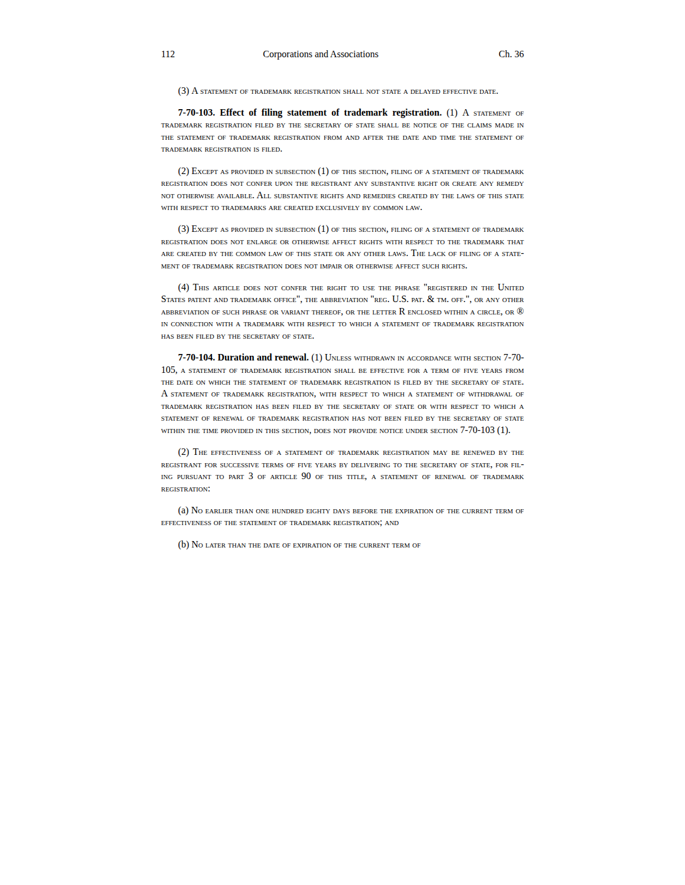112
Corporations and Associations
Ch. 36
(3) A statement of trademark registration shall not state a delayed effective date.
7-70-103. Effect of filing statement of trademark registration. (1) A statement of trademark registration filed by the secretary of state shall be notice of the claims made in the statement of trademark registration from and after the date and time the statement of trademark registration is filed.
(2) Except as provided in subsection (1) of this section, filing of a statement of trademark registration does not confer upon the registrant any substantive right or create any remedy not otherwise available. All substantive rights and remedies created by the laws of this state with respect to trademarks are created exclusively by common law.
(3) Except as provided in subsection (1) of this section, filing of a statement of trademark registration does not enlarge or otherwise affect rights with respect to the trademark that are created by the common law of this state or any other laws. The lack of filing of a statement of trademark registration does not impair or otherwise affect such rights.
(4) This article does not confer the right to use the phrase "registered in the United States patent and trademark office", the abbreviation "reg. U.S. pat. & tm. off.", or any other abbreviation of such phrase or variant thereof, or the letter R enclosed within a circle, or ® in connection with a trademark with respect to which a statement of trademark registration has been filed by the secretary of state.
7-70-104. Duration and renewal. (1) Unless withdrawn in accordance with section 7-70-105, a statement of trademark registration shall be effective for a term of five years from the date on which the statement of trademark registration is filed by the secretary of state. A statement of trademark registration, with respect to which a statement of withdrawal of trademark registration has been filed by the secretary of state or with respect to which a statement of renewal of trademark registration has not been filed by the secretary of state within the time provided in this section, does not provide notice under section 7-70-103 (1).
(2) The effectiveness of a statement of trademark registration may be renewed by the registrant for successive terms of five years by delivering to the secretary of state, for filing pursuant to part 3 of article 90 of this title, a statement of renewal of trademark registration:
(a) No earlier than one hundred eighty days before the expiration of the current term of effectiveness of the statement of trademark registration; and
(b) No later than the date of expiration of the current term of